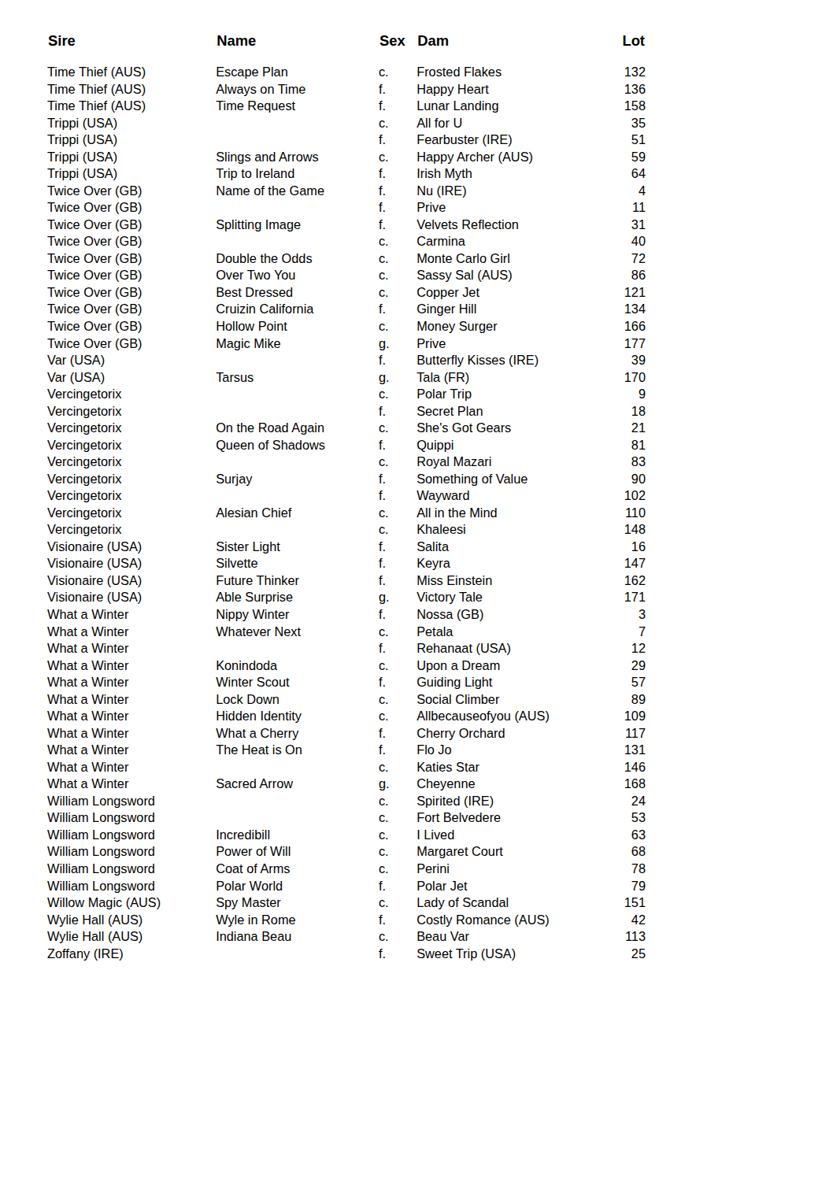| Sire | Name | Sex | Dam | Lot |
| --- | --- | --- | --- | --- |
| Time Thief (AUS) | Escape Plan | c. | Frosted Flakes | 132 |
| Time Thief (AUS) | Always on Time | f. | Happy Heart | 136 |
| Time Thief (AUS) | Time Request | f. | Lunar Landing | 158 |
| Trippi (USA) | | c. | All for U | 35 |
| Trippi (USA) | | f. | Fearbuster (IRE) | 51 |
| Trippi (USA) | Slings and Arrows | c. | Happy Archer (AUS) | 59 |
| Trippi (USA) | Trip to Ireland | f. | Irish Myth | 64 |
| Twice Over (GB) | Name of the Game | f. | Nu (IRE) | 4 |
| Twice Over (GB) | | f. | Prive | 11 |
| Twice Over (GB) | Splitting Image | f. | Velvets Reflection | 31 |
| Twice Over (GB) | | c. | Carmina | 40 |
| Twice Over (GB) | Double the Odds | c. | Monte Carlo Girl | 72 |
| Twice Over (GB) | Over Two You | c. | Sassy Sal (AUS) | 86 |
| Twice Over (GB) | Best Dressed | c. | Copper Jet | 121 |
| Twice Over (GB) | Cruizin California | f. | Ginger Hill | 134 |
| Twice Over (GB) | Hollow Point | c. | Money Surger | 166 |
| Twice Over (GB) | Magic Mike | g. | Prive | 177 |
| Var (USA) | | f. | Butterfly Kisses (IRE) | 39 |
| Var (USA) | Tarsus | g. | Tala (FR) | 170 |
| Vercingetorix | | c. | Polar Trip | 9 |
| Vercingetorix | | f. | Secret Plan | 18 |
| Vercingetorix | On the Road Again | c. | She's Got Gears | 21 |
| Vercingetorix | Queen of Shadows | f. | Quippi | 81 |
| Vercingetorix | | c. | Royal Mazari | 83 |
| Vercingetorix | Surjay | f. | Something of Value | 90 |
| Vercingetorix | | f. | Wayward | 102 |
| Vercingetorix | Alesian Chief | c. | All in the Mind | 110 |
| Vercingetorix | | c. | Khaleesi | 148 |
| Visionaire (USA) | Sister Light | f. | Salita | 16 |
| Visionaire (USA) | Silvette | f. | Keyra | 147 |
| Visionaire (USA) | Future Thinker | f. | Miss Einstein | 162 |
| Visionaire (USA) | Able Surprise | g. | Victory Tale | 171 |
| What a Winter | Nippy Winter | f. | Nossa (GB) | 3 |
| What a Winter | Whatever Next | c. | Petala | 7 |
| What a Winter | | f. | Rehanaat (USA) | 12 |
| What a Winter | Konindoda | c. | Upon a Dream | 29 |
| What a Winter | Winter Scout | f. | Guiding Light | 57 |
| What a Winter | Lock Down | c. | Social Climber | 89 |
| What a Winter | Hidden Identity | c. | Allbecauseofyou (AUS) | 109 |
| What a Winter | What a Cherry | f. | Cherry Orchard | 117 |
| What a Winter | The Heat is On | f. | Flo Jo | 131 |
| What a Winter | | c. | Katies Star | 146 |
| What a Winter | Sacred Arrow | g. | Cheyenne | 168 |
| William Longsword | | c. | Spirited (IRE) | 24 |
| William Longsword | | c. | Fort Belvedere | 53 |
| William Longsword | Incredibill | c. | I Lived | 63 |
| William Longsword | Power of Will | c. | Margaret Court | 68 |
| William Longsword | Coat of Arms | c. | Perini | 78 |
| William Longsword | Polar World | f. | Polar Jet | 79 |
| Willow Magic (AUS) | Spy Master | c. | Lady of Scandal | 151 |
| Wylie Hall (AUS) | Wyle in Rome | f. | Costly Romance (AUS) | 42 |
| Wylie Hall (AUS) | Indiana Beau | c. | Beau Var | 113 |
| Zoffany (IRE) | | f. | Sweet Trip (USA) | 25 |